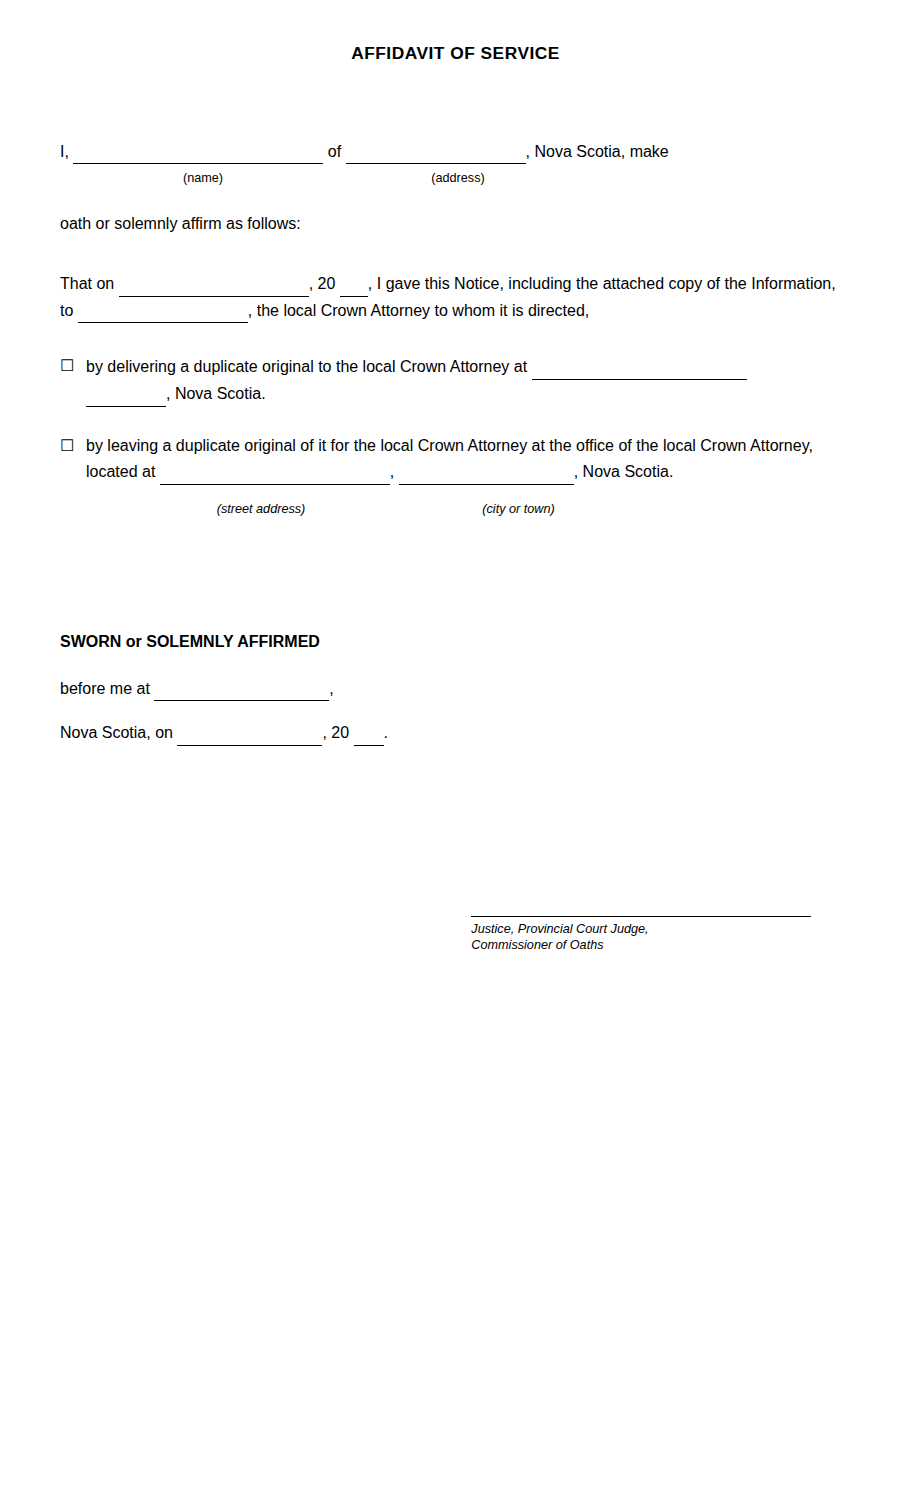AFFIDAVIT OF SERVICE
I, of , Nova Scotia, make
(name)(address)
oath or solemnly affirm as follows:
That on , 20 , I gave this Notice, including the attached copy of the Information, to , the local Crown Attorney to whom it is directed,
☐
by delivering a duplicate original to the local Crown Attorney at
, Nova Scotia.
☐
by leaving a duplicate original of it for the local Crown Attorney at the office of the local Crown Attorney,
located at , , Nova Scotia.
(street address)(city or town)
SWORN or SOLEMNLY AFFIRMED
before me at ,
Nova Scotia, on , 20 .
Justice, Provincial Court Judge,
Commissioner of Oaths